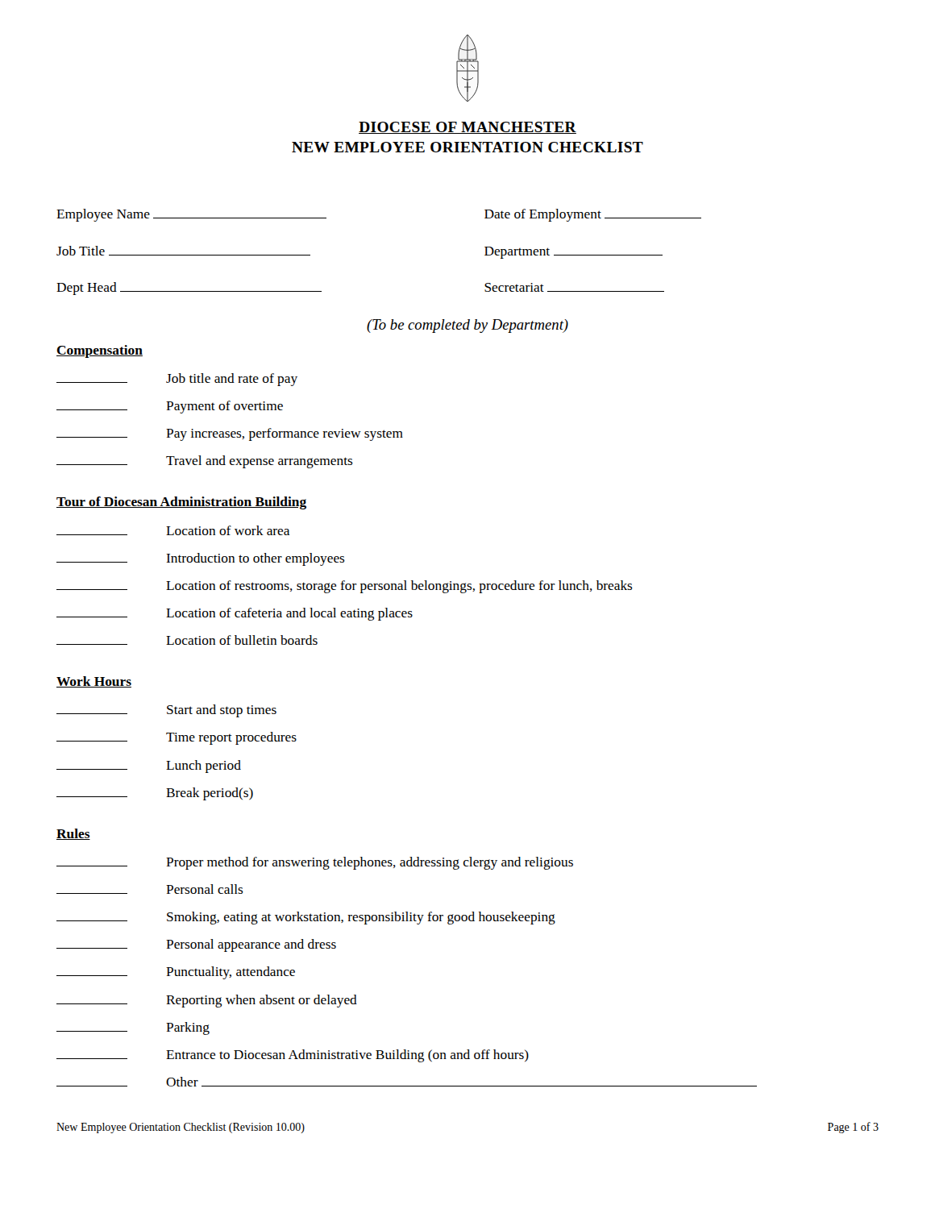DIOCESE OF MANCHESTER NEW EMPLOYEE ORIENTATION CHECKLIST
Employee Name
Date of Employment
Job Title
Department
Dept Head
Secretariat
(To be completed by Department)
Compensation
Job title and rate of pay
Payment of overtime
Pay increases, performance review system
Travel and expense arrangements
Tour of Diocesan Administration Building
Location of work area
Introduction to other employees
Location of restrooms, storage for personal belongings, procedure for lunch, breaks
Location of cafeteria and local eating places
Location of bulletin boards
Work Hours
Start and stop times
Time report procedures
Lunch period
Break period(s)
Rules
Proper method for answering telephones, addressing clergy and religious
Personal calls
Smoking, eating at workstation, responsibility for good housekeeping
Personal appearance and dress
Punctuality, attendance
Reporting when absent or delayed
Parking
Entrance to Diocesan Administrative Building (on and off hours)
Other
New Employee Orientation Checklist (Revision 10.00)
Page 1 of 3